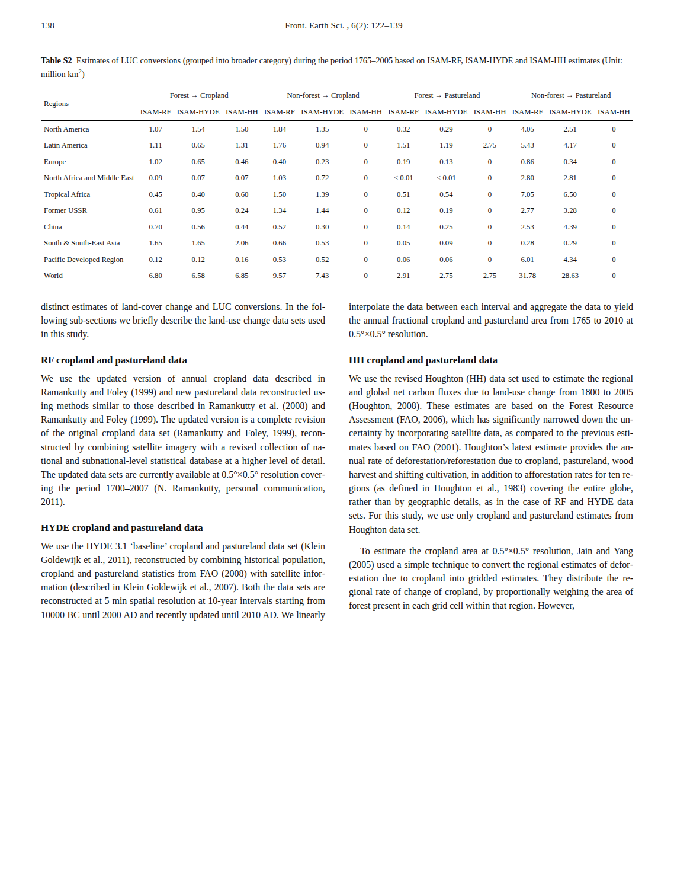138 Front. Earth Sci. , 6(2): 122–139
Table S2 Estimates of LUC conversions (grouped into broader category) during the period 1765–2005 based on ISAM-RF, ISAM-HYDE and ISAM-HH estimates (Unit: million km2)
| Regions | Forest → Cropland | Non-forest → Cropland | Forest → Pastureland | Non-forest → Pastureland |
| --- | --- | --- | --- | --- |
| ISAM-RF | ISAM-HYDE | ISAM-HH | ISAM-RF | ISAM-HYDE | ISAM-HH | ISAM-RF | ISAM-HYDE | ISAM-HH | ISAM-RF | ISAM-HYDE | ISAM-HH |
| North America | 1.07 | 1.54 | 1.50 | 1.84 | 1.35 | 0 | 0.32 | 0.29 | 0 | 4.05 | 2.51 | 0 |
| Latin America | 1.11 | 0.65 | 1.31 | 1.76 | 0.94 | 0 | 1.51 | 1.19 | 2.75 | 5.43 | 4.17 | 0 |
| Europe | 1.02 | 0.65 | 0.46 | 0.40 | 0.23 | 0 | 0.19 | 0.13 | 0 | 0.86 | 0.34 | 0 |
| North Africa and Middle East | 0.09 | 0.07 | 0.07 | 1.03 | 0.72 | 0 | < 0.01 | < 0.01 | 0 | 2.80 | 2.81 | 0 |
| Tropical Africa | 0.45 | 0.40 | 0.60 | 1.50 | 1.39 | 0 | 0.51 | 0.54 | 0 | 7.05 | 6.50 | 0 |
| Former USSR | 0.61 | 0.95 | 0.24 | 1.34 | 1.44 | 0 | 0.12 | 0.19 | 0 | 2.77 | 3.28 | 0 |
| China | 0.70 | 0.56 | 0.44 | 0.52 | 0.30 | 0 | 0.14 | 0.25 | 0 | 2.53 | 4.39 | 0 |
| South & South-East Asia | 1.65 | 1.65 | 2.06 | 0.66 | 0.53 | 0 | 0.05 | 0.09 | 0 | 0.28 | 0.29 | 0 |
| Pacific Developed Region | 0.12 | 0.12 | 0.16 | 0.53 | 0.52 | 0 | 0.06 | 0.06 | 0 | 6.01 | 4.34 | 0 |
| World | 6.80 | 6.58 | 6.85 | 9.57 | 7.43 | 0 | 2.91 | 2.75 | 2.75 | 31.78 | 28.63 | 0 |
distinct estimates of land-cover change and LUC conversions. In the following sub-sections we briefly describe the land-use change data sets used in this study.
RF cropland and pastureland data
We use the updated version of annual cropland data described in Ramankutty and Foley (1999) and new pastureland data reconstructed using methods similar to those described in Ramankutty et al. (2008) and Ramankutty and Foley (1999). The updated version is a complete revision of the original cropland data set (Ramankutty and Foley, 1999), reconstructed by combining satellite imagery with a revised collection of national and subnational-level statistical database at a higher level of detail. The updated data sets are currently available at 0.5°×0.5° resolution covering the period 1700–2007 (N. Ramankutty, personal communication, 2011).
HYDE cropland and pastureland data
We use the HYDE 3.1 ‘baseline’ cropland and pastureland data set (Klein Goldewijk et al., 2011), reconstructed by combining historical population, cropland and pastureland statistics from FAO (2008) with satellite information (described in Klein Goldewijk et al., 2007). Both the data sets are reconstructed at 5 min spatial resolution at 10-year intervals starting from 10000 BC until 2000 AD and recently updated until 2010 AD. We linearly interpolate the data between each interval and aggregate the data to yield the annual fractional cropland and pastureland area from 1765 to 2010 at 0.5°×0.5° resolution.
HH cropland and pastureland data
We use the revised Houghton (HH) data set used to estimate the regional and global net carbon fluxes due to land-use change from 1800 to 2005 (Houghton, 2008). These estimates are based on the Forest Resource Assessment (FAO, 2006), which has significantly narrowed down the uncertainty by incorporating satellite data, as compared to the previous estimates based on FAO (2001). Houghton’s latest estimate provides the annual rate of deforestation/reforestation due to cropland, pastureland, wood harvest and shifting cultivation, in addition to afforestation rates for ten regions (as defined in Houghton et al., 1983) covering the entire globe, rather than by geographic details, as in the case of RF and HYDE data sets. For this study, we use only cropland and pastureland estimates from Houghton data set.
To estimate the cropland area at 0.5°×0.5° resolution, Jain and Yang (2005) used a simple technique to convert the regional estimates of deforestation due to cropland into gridded estimates. They distribute the regional rate of change of cropland, by proportionally weighing the area of forest present in each grid cell within that region. However,